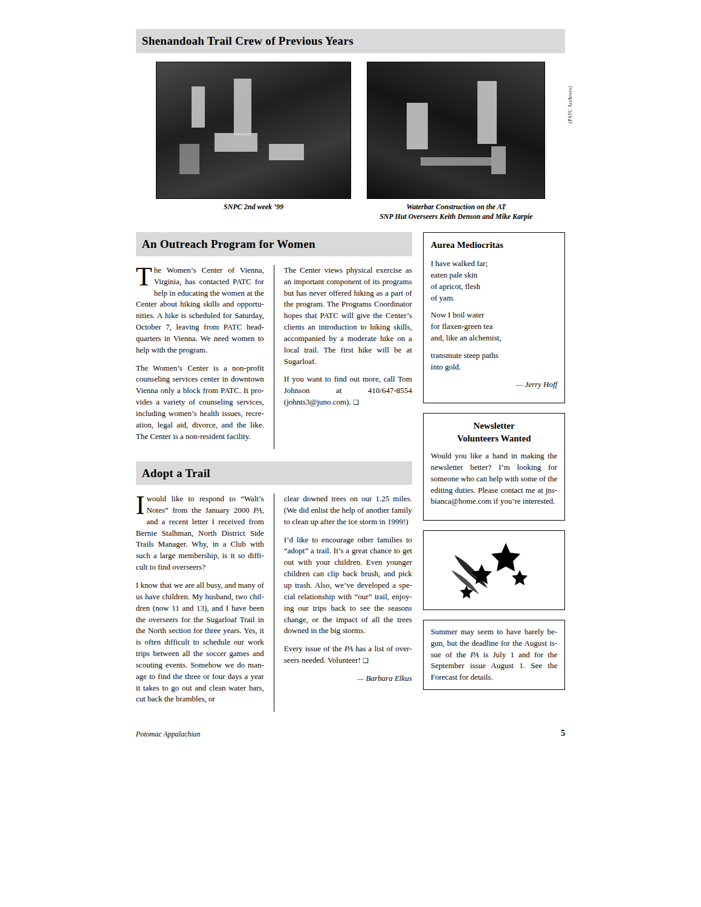Shenandoah Trail Crew of Previous Years
SNPC 2nd week ’99
Waterbar Construction on the AT
SNP Hut Overseers Keith Denson and Mike Karpie
(PATC Archives)
An Outreach Program for Women
The Women’s Center of Vienna, Virginia, has contacted PATC for help in educating the women at the Center about hiking skills and opportunities. A hike is scheduled for Saturday, October 7, leaving from PATC headquarters in Vienna. We need women to help with the program.
The Women’s Center is a non-profit counseling services center in downtown Vienna only a block from PATC. It provides a variety of counseling services, including women’s health issues, recreation, legal aid, divorce, and the like. The Center is a non-resident facility.
The Center views physical exercise as an important component of its programs but has never offered hiking as a part of the program. The Programs Coordinator hopes that PATC will give the Center’s clients an introduction to hiking skills, accompanied by a moderate hike on a local trail. The first hike will be at Sugarloaf.
If you want to find out more, call Tom Johnson at 410/647-8554 (johnts3@juno.com). ❑
Adopt a Trail
I would like to respond to “Walt’s Notes” from the January 2000 PA, and a recent letter I received from Bernie Stalhman, North District Side Trails Manager. Why, in a Club with such a large membership, is it so difficult to find overseers?
I know that we are all busy, and many of us have children. My husband, two children (now 11 and 13), and I have been the overseers for the Sugarloaf Trail in the North section for three years. Yes, it is often difficult to schedule our work trips between all the soccer games and scouting events. Somehow we do manage to find the three or four days a year it takes to go out and clean water bars, cut back the brambles, or
clear downed trees on our 1.25 miles. (We did enlist the help of another family to clean up after the ice storm in 1999!)
I’d like to encourage other families to “adopt” a trail. It’s a great chance to get out with your children. Even younger children can clip back brush, and pick up trash. Also, we’ve developed a special relationship with “our” trail, enjoying our trips back to see the seasons change, or the impact of all the trees downed in the big storms.
Every issue of the PA has a list of overseers needed. Volunteer! ❑
— Barbara Elkus
Aurea Mediocritas
I have walked far;
eaten pale skin
of apricot, flesh
of yam.
Now I boil water
for flaxen-green tea
and, like an alchemist,
transmute steep paths
into gold.
— Jerry Hoff
Newsletter
Volunteers Wanted
Would you like a hand in making the newsletter better? I’m looking for someone who can help with some of the editing duties. Please contact me at jns-bianca@home.com if you’re interested.
Summer may seem to have barely begun, but the deadline for the August issue of the PA is July 1 and for the September issue August 1. See the Forecast for details.
Potomac Appalachian
5